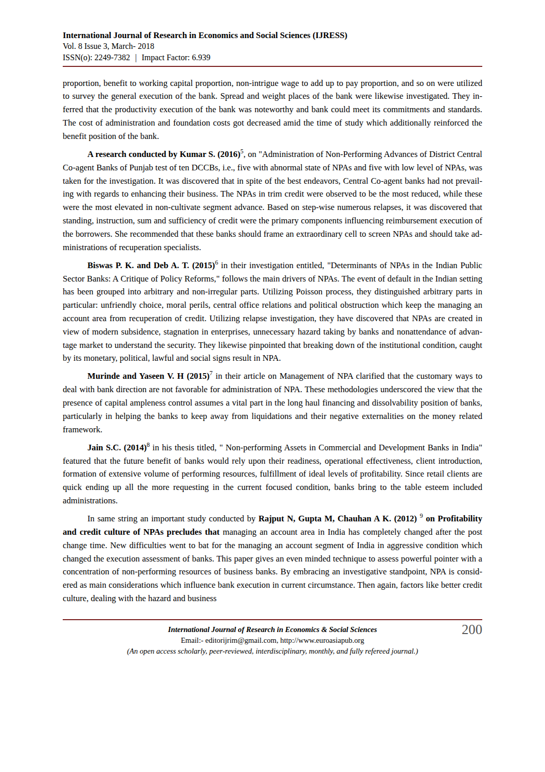International Journal of Research in Economics and Social Sciences (IJRESS)
Vol. 8 Issue 3, March- 2018
ISSN(o): 2249-7382|Impact Factor: 6.939
proportion, benefit to working capital proportion, non-intrigue wage to add up to pay proportion, and so on were utilized to survey the general execution of the bank. Spread and weight places of the bank were likewise investigated. They inferred that the productivity execution of the bank was noteworthy and bank could meet its commitments and standards. The cost of administration and foundation costs got decreased amid the time of study which additionally reinforced the benefit position of the bank.
A research conducted by Kumar S. (2016)5, on "Administration of Non-Performing Advances of District Central Co-agent Banks of Punjab test of ten DCCBs, i.e., five with abnormal state of NPAs and five with low level of NPAs, was taken for the investigation. It was discovered that in spite of the best endeavors, Central Co-agent banks had not prevailing with regards to enhancing their business. The NPAs in trim credit were observed to be the most reduced, while these were the most elevated in non-cultivate segment advance. Based on step-wise numerous relapses, it was discovered that standing, instruction, sum and sufficiency of credit were the primary components influencing reimbursement execution of the borrowers. She recommended that these banks should frame an extraordinary cell to screen NPAs and should take administrations of recuperation specialists.
Biswas P. K. and Deb A. T. (2015)6 in their investigation entitled, "Determinants of NPAs in the Indian Public Sector Banks: A Critique of Policy Reforms," follows the main drivers of NPAs. The event of default in the Indian setting has been grouped into arbitrary and non-irregular parts. Utilizing Poisson process, they distinguished arbitrary parts in particular: unfriendly choice, moral perils, central office relations and political obstruction which keep the managing an account area from recuperation of credit. Utilizing relapse investigation, they have discovered that NPAs are created in view of modern subsidence, stagnation in enterprises, unnecessary hazard taking by banks and nonattendance of advantage market to understand the security. They likewise pinpointed that breaking down of the institutional condition, caught by its monetary, political, lawful and social signs result in NPA.
Murinde and Yaseen V. H (2015)7 in their article on Management of NPA clarified that the customary ways to deal with bank direction are not favorable for administration of NPA. These methodologies underscored the view that the presence of capital ampleness control assumes a vital part in the long haul financing and dissolvability position of banks, particularly in helping the banks to keep away from liquidations and their negative externalities on the money related framework.
Jain S.C. (2014)8 in his thesis titled, " Non-performing Assets in Commercial and Development Banks in India" featured that the future benefit of banks would rely upon their readiness, operational effectiveness, client introduction, formation of extensive volume of performing resources, fulfillment of ideal levels of profitability. Since retail clients are quick ending up all the more requesting in the current focused condition, banks bring to the table esteem included administrations.
In same string an important study conducted by Rajput N, Gupta M, Chauhan A K. (2012) 9 on Profitability and credit culture of NPAs precludes that managing an account area in India has completely changed after the post change time. New difficulties went to bat for the managing an account segment of India in aggressive condition which changed the execution assessment of banks. This paper gives an even minded technique to assess powerful pointer with a concentration of non-performing resources of business banks. By embracing an investigative standpoint, NPA is considered as main considerations which influence bank execution in current circumstance. Then again, factors like better credit culture, dealing with the hazard and business
200
International Journal of Research in Economics & Social Sciences
Email:- editorijrim@gmail.com, http://www.euroasiapub.org
(An open access scholarly, peer-reviewed, interdisciplinary, monthly, and fully refereed journal.)